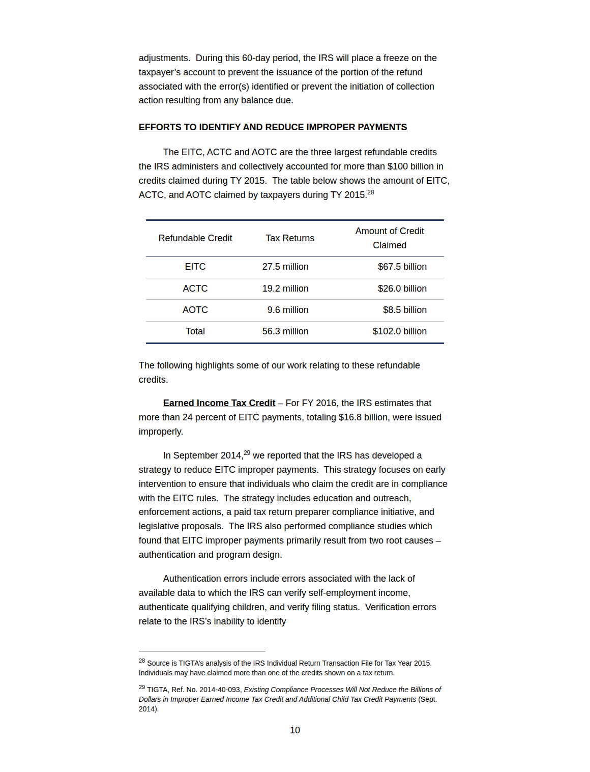adjustments. During this 60-day period, the IRS will place a freeze on the taxpayer’s account to prevent the issuance of the portion of the refund associated with the error(s) identified or prevent the initiation of collection action resulting from any balance due.
EFFORTS TO IDENTIFY AND REDUCE IMPROPER PAYMENTS
The EITC, ACTC and AOTC are the three largest refundable credits the IRS administers and collectively accounted for more than $100 billion in credits claimed during TY 2015. The table below shows the amount of EITC, ACTC, and AOTC claimed by taxpayers during TY 2015.28
| Refundable Credit | Tax Returns | Amount of Credit Claimed |
| --- | --- | --- |
| EITC | 27.5 million | $67.5 billion |
| ACTC | 19.2 million | $26.0 billion |
| AOTC | 9.6 million | $8.5 billion |
| Total | 56.3 million | $102.0 billion |
The following highlights some of our work relating to these refundable credits.
Earned Income Tax Credit – For FY 2016, the IRS estimates that more than 24 percent of EITC payments, totaling $16.8 billion, were issued improperly.
In September 2014,29 we reported that the IRS has developed a strategy to reduce EITC improper payments. This strategy focuses on early intervention to ensure that individuals who claim the credit are in compliance with the EITC rules. The strategy includes education and outreach, enforcement actions, a paid tax return preparer compliance initiative, and legislative proposals. The IRS also performed compliance studies which found that EITC improper payments primarily result from two root causes – authentication and program design.
Authentication errors include errors associated with the lack of available data to which the IRS can verify self-employment income, authenticate qualifying children, and verify filing status. Verification errors relate to the IRS’s inability to identify
28 Source is TIGTA’s analysis of the IRS Individual Return Transaction File for Tax Year 2015. Individuals may have claimed more than one of the credits shown on a tax return.
29 TIGTA, Ref. No. 2014-40-093, Existing Compliance Processes Will Not Reduce the Billions of Dollars in Improper Earned Income Tax Credit and Additional Child Tax Credit Payments (Sept. 2014).
10